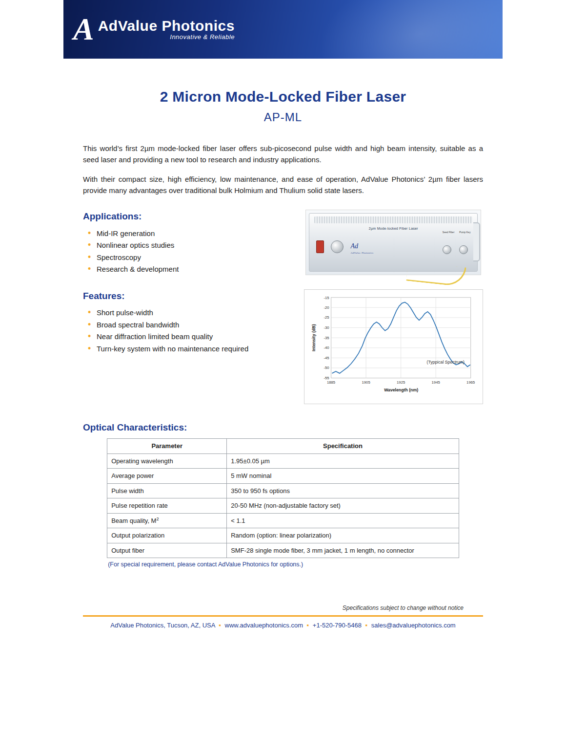A AdValue Photonics Innovative & Reliable
2 Micron Mode-Locked Fiber Laser
AP-ML
This world’s first 2µm mode-locked fiber laser offers sub-picosecond pulse width and high beam intensity, suitable as a seed laser and providing a new tool to research and industry applications.
With their compact size, high efficiency, low maintenance, and ease of operation, AdValue Photonics’ 2µm fiber lasers provide many advantages over traditional bulk Holmium and Thulium solid state lasers.
Applications:
Mid-IR generation
Nonlinear optics studies
Spectroscopy
Research & development
2µm Mode-locked Fiber Laser
AdAdValue Photonics
Seed Fiber
Pump Key
Features:
Short pulse-width
Broad spectral bandwidth
Near diffraction limited beam quality
Turn-key system with no maintenance required
-15 -20 -25 -30 -35 -40 -45 -50 -55 1885 1905 1925 1945 1965 Wavelength (nm) Intensity (dB) (Typpical Spectrum)
Optical Characteristics:
| Parameter | Specification |
| --- | --- |
| Operating wavelength | 1.95±0.05 µm |
| Average power | 5 mW nominal |
| Pulse width | 350 to 950 fs options |
| Pulse repetition rate | 20-50 MHz (non-adjustable factory set) |
| Beam quality, M 2 | < 1.1 |
| Output polarization | Random (option: linear polarization) |
| Output fiber | SMF-28 single mode fiber, 3 mm jacket, 1 m length, no connector |
(For special requirement, please contact AdValue Photonics for options.)
Specifications subject to change without notice
AdValue Photonics, Tucson, AZ, USA ▪ www.advaluephotonics.com ▪ +1-520-790-5468 ▪ sales@advaluephotonics.com